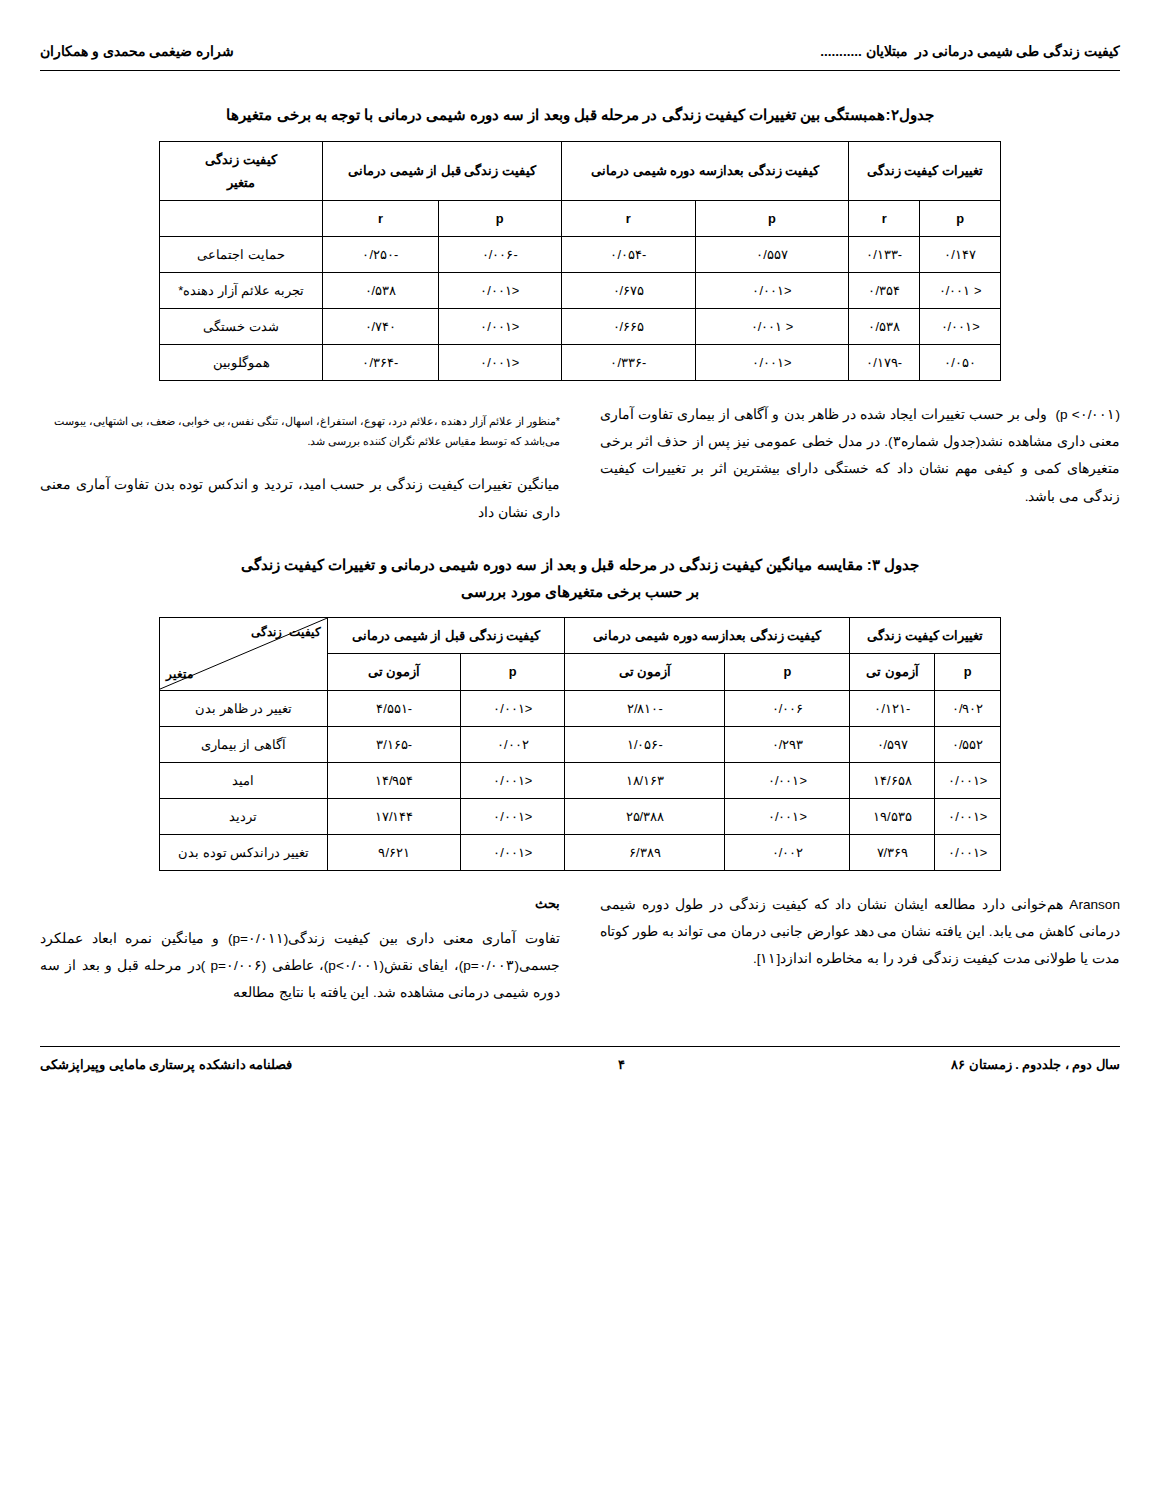کیفیت زندگی طی شیمی درمانی در مبتلایان ........... شراره ضیغمی محمدی و همکاران
جدول۲:همبستگی بین تغییرات کیفیت زندگی در مرحله قبل وبعد از سه دوره شیمی درمانی با توجه به برخی متغیرها
| تغییرات کیفیت زندگی | کیفیت زندگی بعدازسه دوره شیمی درمانی | کیفیت زندگی قبل از شیمی درمانی | کیفیت زندگی متغیر |
| --- | --- | --- | --- |
| p | r | p | r | p | r | |
| ۰/۱۴۷ | -۰/۱۳۳ | ۰/۵۵۷ | -۰/۰۵۴ | -۰/۰۰۶ | -۰/۲۵۰ | حمایت اجتماعی |
| < ۰/۰۰۱ | ۰/۳۵۴ | <۰/۰۰۱ | ۰/۶۷۵ | <۰/۰۰۱ | ۰/۵۳۸ | تجربه علائم آزار دهنده* |
| <۰/۰۰۱ | ۰/۵۳۸ | < ۰/۰۰۱ | ۰/۶۶۵ | <۰/۰۰۱ | ۰/۷۴۰ | شدت خستگی |
| ۰/۰۵۰ | -۰/۱۷۹ | <۰/۰۰۱ | -۰/۳۳۶ | <۰/۰۰۱ | -۰/۳۶۴ | هموگلوبین |
(p <۰/۰۰۱) ولی بر حسب تغییرات ایجاد شده در ظاهر بدن و آگاهی از بیماری تفاوت آماری معنی داری مشاهده نشد(جدول شماره۳). در مدل خطی عمومی نیز پس از حذف اثر برخی متغیرهای کمی و کیفی مهم نشان داد که خستگی دارای بیشترین اثر بر تغییرات کیفیت زندگی می باشد.
*منظور از علائم آزار دهنده ،علائم درد، تهوع، استفراغ، اسهال، تنگی نفس، بی خوابی، ضعف، بی اشتهایی، یبوست می‌باشد که توسط مقیاس علائم نگران کننده بررسی شد.
میانگین تغییرات کیفیت زندگی بر حسب امید، تردید و اندکس توده بدن تفاوت آماری معنی داری نشان داد
جدول ۳: مقایسه میانگین کیفیت زندگی در مرحله قبل و بعد از سه دوره شیمی درمانی و تغییرات کیفیت زندگی
بر حسب برخی متغیرهای مورد بررسی
| تغییرات کیفیت زندگی | کیفیت زندگی بعدازسه دوره شیمی درمانی | کیفیت زندگی قبل از شیمی درمانی | کیفیت زندگی متغیر |
| --- | --- | --- | --- |
| p | آزمون تی | p | آزمون تی | p | آزمون تی |
| ۰/۹۰۲ | -۰/۱۲۱ | ۰/۰۰۶ | -۲/۸۱۰ | <۰/۰۰۱ | -۴/۵۵۱ | تغییر در ظاهر بدن |
| ۰/۵۵۲ | ۰/۵۹۷ | ۰/۲۹۳ | -۱/۰۵۶ | ۰/۰۰۲ | -۳/۱۶۵ | آگاهی از بیماری |
| <۰/۰۰۱ | ۱۴/۶۵۸ | <۰/۰۰۱ | ۱۸/۱۶۳ | <۰/۰۰۱ | ۱۴/۹۵۴ | امید |
| <۰/۰۰۱ | ۱۹/۵۳۵ | <۰/۰۰۱ | ۲۵/۳۸۸ | <۰/۰۰۱ | ۱۷/۱۴۴ | تردید |
| <۰/۰۰۱ | ۷/۳۶۹ | ۰/۰۰۲ | ۶/۳۸۹ | <۰/۰۰۱ | ۹/۶۲۱ | تغییر دراندکس توده بدن |
Aranson هم‌خوانی دارد مطالعه ایشان نشان داد که کیفیت زندگی در طول دوره شیمی درمانی کاهش می یابد. این یافته نشان می دهد عوارض جانبی درمان می تواند به طور کوتاه مدت یا طولانی مدت کیفیت زندگی فرد را به مخاطره اندازد[۱۱].
بحث
تفاوت آماری معنی داری بین کیفیت زندگی(p=۰/۰۱۱) و میانگین نمره ابعاد عملکرد جسمی(p=۰/۰۰۳)، ایفای نقش(p<۰/۰۰۱)، عاطفی (p=۰/۰۰۶ )در مرحله قبل و بعد از سه دوره شیمی درمانی مشاهده شد. این یافته با نتایج مطالعه
سال دوم ، جلددوم . زمستان ۸۶ ۴ فصلنامه دانشکده پرستاری مامایی وپیراپزشکی